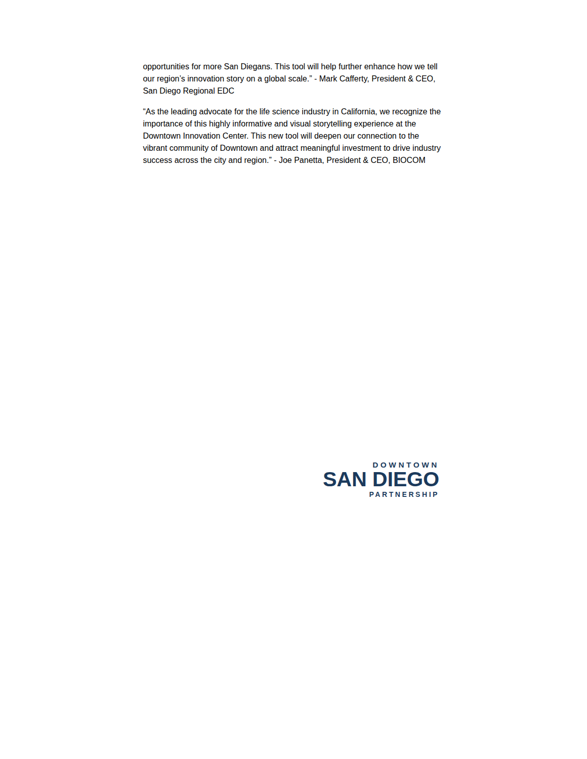opportunities for more San Diegans. This tool will help further enhance how we tell our region’s innovation story on a global scale.” - Mark Cafferty, President & CEO, San Diego Regional EDC
“As the leading advocate for the life science industry in California, we recognize the importance of this highly informative and visual storytelling experience at the Downtown Innovation Center. This new tool will deepen our connection to the vibrant community of Downtown and attract meaningful investment to drive industry success across the city and region.” - Joe Panetta, President & CEO, BIOCOM
DOWNTOWN SAN DIEGO PARTNERSHIP